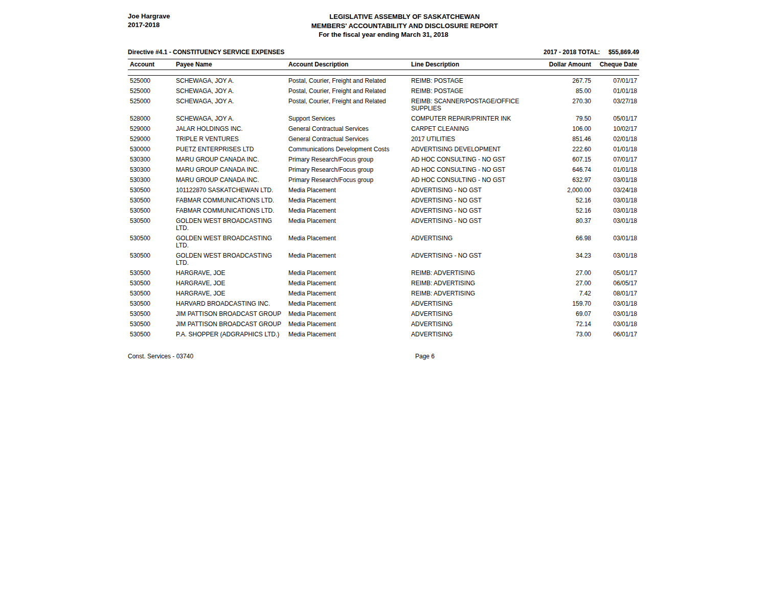Joe Hargrave
2017-2018
LEGISLATIVE ASSEMBLY OF SASKATCHEWAN
MEMBERS' ACCOUNTABILITY AND DISCLOSURE REPORT
For the fiscal year ending March 31, 2018
Directive #4.1 - CONSTITUENCY SERVICE EXPENSES 2017 - 2018 TOTAL: $55,869.49
| Account | Payee Name | Account Description | Line Description | Dollar Amount | Cheque Date |
| --- | --- | --- | --- | --- | --- |
| 525000 | SCHEWAGA, JOY A. | Postal, Courier, Freight and Related | REIMB: POSTAGE | 267.75 | 07/01/17 |
| 525000 | SCHEWAGA, JOY A. | Postal, Courier, Freight and Related | REIMB: POSTAGE | 85.00 | 01/01/18 |
| 525000 | SCHEWAGA, JOY A. | Postal, Courier, Freight and Related | REIMB: SCANNER/POSTAGE/OFFICE SUPPLIES | 270.30 | 03/27/18 |
| 528000 | SCHEWAGA, JOY A. | Support Services | COMPUTER REPAIR/PRINTER INK | 79.50 | 05/01/17 |
| 529000 | JALAR HOLDINGS INC. | General Contractual Services | CARPET CLEANING | 106.00 | 10/02/17 |
| 529000 | TRIPLE R VENTURES | General Contractual Services | 2017 UTILITIES | 851.46 | 02/01/18 |
| 530000 | PUETZ ENTERPRISES LTD | Communications Development Costs | ADVERTISING DEVELOPMENT | 222.60 | 01/01/18 |
| 530300 | MARU GROUP CANADA INC. | Primary Research/Focus group | AD HOC CONSULTING - NO GST | 607.15 | 07/01/17 |
| 530300 | MARU GROUP CANADA INC. | Primary Research/Focus group | AD HOC CONSULTING - NO GST | 646.74 | 01/01/18 |
| 530300 | MARU GROUP CANADA INC. | Primary Research/Focus group | AD HOC CONSULTING - NO GST | 632.97 | 03/01/18 |
| 530500 | 101122870 SASKATCHEWAN LTD. | Media Placement | ADVERTISING - NO GST | 2,000.00 | 03/24/18 |
| 530500 | FABMAR COMMUNICATIONS LTD. | Media Placement | ADVERTISING - NO GST | 52.16 | 03/01/18 |
| 530500 | FABMAR COMMUNICATIONS LTD. | Media Placement | ADVERTISING - NO GST | 52.16 | 03/01/18 |
| 530500 | GOLDEN WEST BROADCASTING LTD. | Media Placement | ADVERTISING - NO GST | 80.37 | 03/01/18 |
| 530500 | GOLDEN WEST BROADCASTING LTD. | Media Placement | ADVERTISING | 66.98 | 03/01/18 |
| 530500 | GOLDEN WEST BROADCASTING LTD. | Media Placement | ADVERTISING - NO GST | 34.23 | 03/01/18 |
| 530500 | HARGRAVE, JOE | Media Placement | REIMB: ADVERTISING | 27.00 | 05/01/17 |
| 530500 | HARGRAVE, JOE | Media Placement | REIMB: ADVERTISING | 27.00 | 06/05/17 |
| 530500 | HARGRAVE, JOE | Media Placement | REIMB: ADVERTISING | 7.42 | 08/01/17 |
| 530500 | HARVARD BROADCASTING INC. | Media Placement | ADVERTISING | 159.70 | 03/01/18 |
| 530500 | JIM PATTISON BROADCAST GROUP | Media Placement | ADVERTISING | 69.07 | 03/01/18 |
| 530500 | JIM PATTISON BROADCAST GROUP | Media Placement | ADVERTISING | 72.14 | 03/01/18 |
| 530500 | P.A. SHOPPER (ADGRAPHICS LTD.) | Media Placement | ADVERTISING | 73.00 | 06/01/17 |
Const. Services - 03740 Page 6